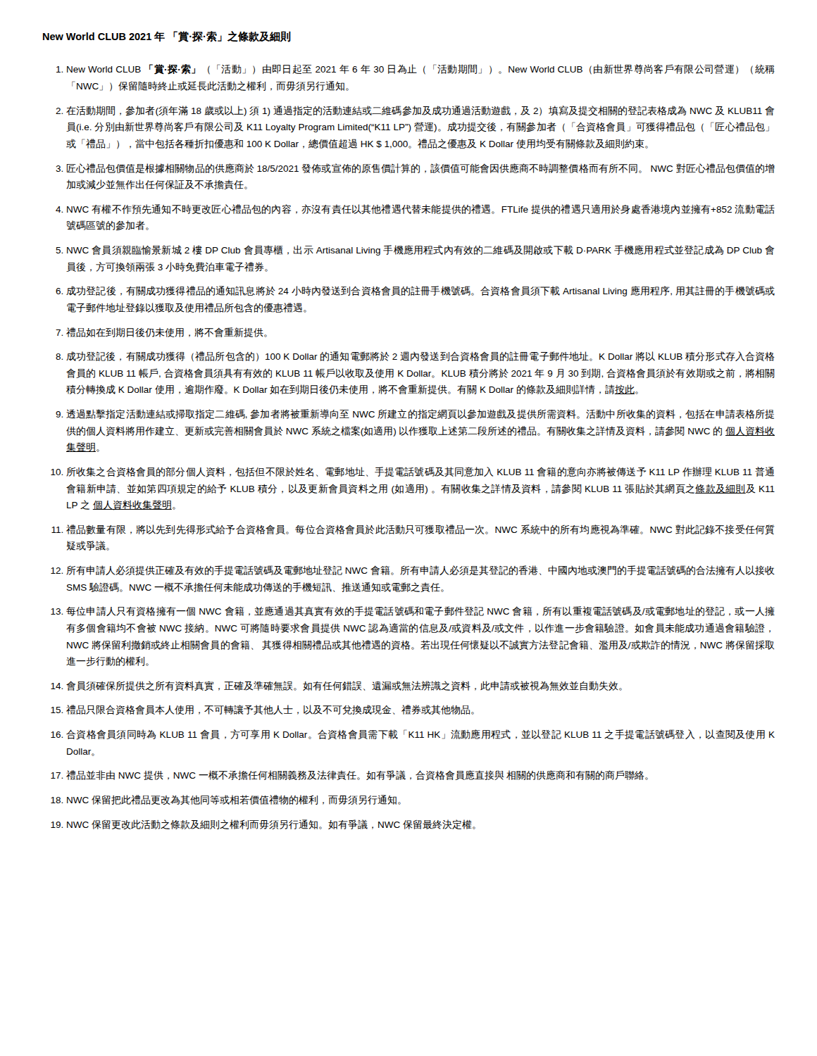New World CLUB 2021 年 「賞·探·索」之條款及細則
New World CLUB 「賞·探·索」（「活動」）由即日起至 2021 年 6 年 30 日為止（「活動期間」）。New World CLUB（由新世界尊尚客戶有限公司營運）（統稱「NWC」）保留隨時終止或延長此活動之權利，而毋須另行通知。
在活動期間，參加者(須年滿 18 歲或以上) 須 1) 通過指定的活動連結或二維碼參加及成功通過活動遊戲，及 2）填寫及提交相關的登記表格成為 NWC 及 KLUB11 會員(i.e. 分別由新世界尊尚客戶有限公司及 K11 Loyalty Program Limited(“K11 LP”) 營運)。成功提交後，有關參加者（「合資格會員」可獲得禮品包（「匠心禮品包」或「禮品」），當中包括各種折扣優惠和 100 K Dollar，總價值超過 HK $ 1,000。禮品之優惠及 K Dollar 使用均受有關條款及細則約束。
匠心禮品包價值是根據相關物品的供應商於 18/5/2021 發佈或宣佈的原售價計算的，該價值可能會因供應商不時調整價格而有所不同。 NWC 對匠心禮品包價值的增加或減少並無作出任何保証及不承擔責任。
NWC 有權不作預先通知不時更改匠心禮品包的內容，亦沒有責任以其他禮遇代替未能提供的禮遇。FTLife 提供的禮遇只適用於身處香港境內並擁有+852 流動電話號碼區號的參加者。
NWC 會員須親臨愉景新城 2 樓 DP Club 會員專櫃，出示 Artisanal Living 手機應用程式內有效的二維碼及開啟或下載 D·PARK 手機應用程式並登記成為 DP Club 會員後，方可換領兩張 3 小時免費泊車電子禮券。
成功登記後，有關成功獲得禮品的通知訊息將於 24 小時內發送到合資格會員的註冊手機號碼。合資格會員須下載 Artisanal Living 應用程序, 用其註冊的手機號碼或電子郵件地址登錄以獲取及使用禮品所包含的優惠禮遇。
禮品如在到期日後仍未使用，將不會重新提供。
成功登記後，有關成功獲得（禮品所包含的）100 K Dollar 的通知電郵將於 2 週內發送到合資格會員的註冊電子郵件地址。K Dollar 將以 KLUB 積分形式存入合資格會員的 KLUB 11 帳戶, 合資格會員須具有有效的 KLUB 11 帳戶以收取及使用 K Dollar。KLUB 積分將於 2021 年 9 月 30 到期, 合資格會員須於有效期或之前，將相關積分轉換成 K Dollar 使用，逾期作廢。K Dollar 如在到期日後仍未使用，將不會重新提供。有關 K Dollar 的條款及細則詳情，請按此。
透過點擊指定活動連結或掃取指定二維碼, 參加者將被重新導向至 NWC 所建立的指定網頁以參加遊戲及提供所需資料。活動中所收集的資料，包括在申請表格所提供的個人資料將用作建立、更新或完善相關會員於 NWC 系統之檔案(如適用) 以作獲取上述第二段所述的禮品。有關收集之詳情及資料，請參閱 NWC 的 個人資料收集聲明。
所收集之合資格會員的部分個人資料，包括但不限於姓名、電郵地址、手提電話號碼及其同意加入 KLUB 11 會籍的意向亦將被傳送予 K11 LP 作辦理 KLUB 11 普通會籍新申請、並如第四項規定的給予 KLUB 積分，以及更新會員資料之用 (如適用) 。有關收集之詳情及資料，請參閱 KLUB 11 張貼於其網頁之條款及細則及 K11 LP 之 個人資料收集聲明。
禮品數量有限，將以先到先得形式給予合資格會員。每位合資格會員於此活動只可獲取禮品一次。NWC 系統中的所有均應視為準確。NWC 對此記錄不接受任何質疑或爭議。
所有申請人必須提供正確及有效的手提電話號碼及電郵地址登記 NWC 會籍。所有申請人必須是其登記的香港、中國內地或澳門的手提電話號碼的合法擁有人以接收 SMS 驗證碼。NWC 一概不承擔任何未能成功傳送的手機短訊、推送通知或電郵之責任。
每位申請人只有資格擁有一個 NWC 會籍，並應通過其真實有效的手提電話號碼和電子郵件登記 NWC 會籍，所有以重複電話號碼及/或電郵地址的登記，或一人擁有多個會籍均不會被 NWC 接納。NWC 可將隨時要求會員提供 NWC 認為適當的信息及/或資料及/或文件，以作進一步會籍驗證。如會員未能成功通過會籍驗證，NWC 將保留利撤銷或終止相關會員的會籍、 其獲得相關禮品或其他禮遇的資格。若出現任何懷疑以不誠實方法登記會籍、濫用及/或欺詐的情況，NWC 將保留採取進一步行動的權利。
會員須確保所提供之所有資料真實，正確及準確無誤。如有任何錯誤、遺漏或無法辨識之資料，此申請或被視為無效並自動失效。
禮品只限合資格會員本人使用，不可轉讓予其他人士，以及不可兌換成現金、禮券或其他物品。
合資格會員須同時為 KLUB 11 會員，方可享用 K Dollar。合資格會員需下載「K11 HK」流動應用程式，並以登記 KLUB 11 之手提電話號碼登入，以查閱及使用 K Dollar。
禮品並非由 NWC 提供，NWC 一概不承擔任何相關義務及法律責任。如有爭議，合資格會員應直接與 相關的供應商和有關的商戶聯絡。
NWC 保留把此禮品更改為其他同等或相若價值禮物的權利，而毋須另行通知。
NWC 保留更改此活動之條款及細則之權利而毋須另行通知。如有爭議，NWC 保留最終決定權。